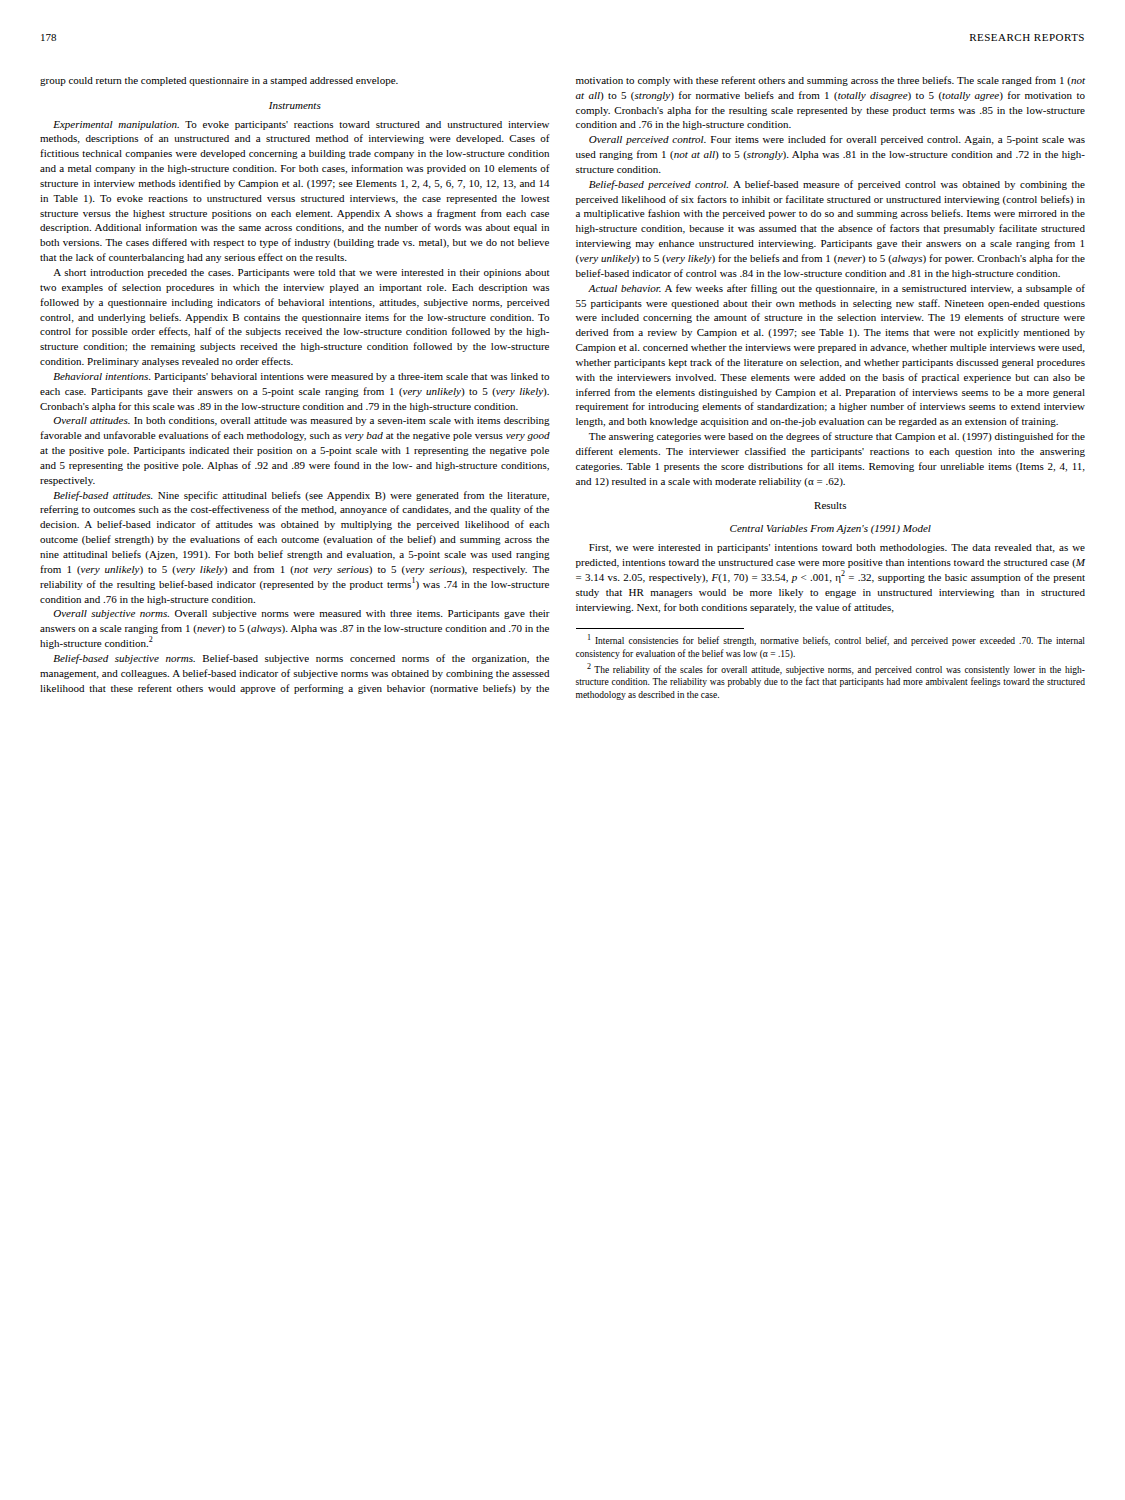178 RESEARCH REPORTS
group could return the completed questionnaire in a stamped addressed envelope.
Instruments
Experimental manipulation. To evoke participants' reactions toward structured and unstructured interview methods, descriptions of an unstructured and a structured method of interviewing were developed. Cases of fictitious technical companies were developed concerning a building trade company in the low-structure condition and a metal company in the high-structure condition. For both cases, information was provided on 10 elements of structure in interview methods identified by Campion et al. (1997; see Elements 1, 2, 4, 5, 6, 7, 10, 12, 13, and 14 in Table 1). To evoke reactions to unstructured versus structured interviews, the case represented the lowest structure versus the highest structure positions on each element. Appendix A shows a fragment from each case description. Additional information was the same across conditions, and the number of words was about equal in both versions. The cases differed with respect to type of industry (building trade vs. metal), but we do not believe that the lack of counterbalancing had any serious effect on the results.
A short introduction preceded the cases. Participants were told that we were interested in their opinions about two examples of selection procedures in which the interview played an important role. Each description was followed by a questionnaire including indicators of behavioral intentions, attitudes, subjective norms, perceived control, and underlying beliefs. Appendix B contains the questionnaire items for the low-structure condition. To control for possible order effects, half of the subjects received the low-structure condition followed by the high-structure condition; the remaining subjects received the high-structure condition followed by the low-structure condition. Preliminary analyses revealed no order effects.
Behavioral intentions. Participants' behavioral intentions were measured by a three-item scale that was linked to each case. Participants gave their answers on a 5-point scale ranging from 1 (very unlikely) to 5 (very likely). Cronbach's alpha for this scale was .89 in the low-structure condition and .79 in the high-structure condition.
Overall attitudes. In both conditions, overall attitude was measured by a seven-item scale with items describing favorable and unfavorable evaluations of each methodology, such as very bad at the negative pole versus very good at the positive pole. Participants indicated their position on a 5-point scale with 1 representing the negative pole and 5 representing the positive pole. Alphas of .92 and .89 were found in the low- and high-structure conditions, respectively.
Belief-based attitudes. Nine specific attitudinal beliefs (see Appendix B) were generated from the literature, referring to outcomes such as the cost-effectiveness of the method, annoyance of candidates, and the quality of the decision. A belief-based indicator of attitudes was obtained by multiplying the perceived likelihood of each outcome (belief strength) by the evaluations of each outcome (evaluation of the belief) and summing across the nine attitudinal beliefs (Ajzen, 1991). For both belief strength and evaluation, a 5-point scale was used ranging from 1 (very unlikely) to 5 (very likely) and from 1 (not very serious) to 5 (very serious), respectively. The reliability of the resulting belief-based indicator (represented by the product terms1) was .74 in the low-structure condition and .76 in the high-structure condition.
Overall subjective norms. Overall subjective norms were measured with three items. Participants gave their answers on a scale ranging from 1 (never) to 5 (always). Alpha was .87 in the low-structure condition and .70 in the high-structure condition.2
Belief-based subjective norms. Belief-based subjective norms concerned norms of the organization, the management, and colleagues. A belief-based indicator of subjective norms was obtained by combining the assessed likelihood that these referent others would approve of performing a given behavior (normative beliefs) by the motivation to comply with these referent others and summing across the three beliefs. The scale ranged from 1 (not at all) to 5 (strongly) for normative beliefs and from 1 (totally disagree) to 5 (totally agree) for motivation to comply. Cronbach's alpha for the resulting scale represented by these product terms was .85 in the low-structure condition and .76 in the high-structure condition.
Overall perceived control. Four items were included for overall perceived control. Again, a 5-point scale was used ranging from 1 (not at all) to 5 (strongly). Alpha was .81 in the low-structure condition and .72 in the high-structure condition.
Belief-based perceived control. A belief-based measure of perceived control was obtained by combining the perceived likelihood of six factors to inhibit or facilitate structured or unstructured interviewing (control beliefs) in a multiplicative fashion with the perceived power to do so and summing across beliefs. Items were mirrored in the high-structure condition, because it was assumed that the absence of factors that presumably facilitate structured interviewing may enhance unstructured interviewing. Participants gave their answers on a scale ranging from 1 (very unlikely) to 5 (very likely) for the beliefs and from 1 (never) to 5 (always) for power. Cronbach's alpha for the belief-based indicator of control was .84 in the low-structure condition and .81 in the high-structure condition.
Actual behavior. A few weeks after filling out the questionnaire, in a semistructured interview, a subsample of 55 participants were questioned about their own methods in selecting new staff. Nineteen open-ended questions were included concerning the amount of structure in the selection interview. The 19 elements of structure were derived from a review by Campion et al. (1997; see Table 1). The items that were not explicitly mentioned by Campion et al. concerned whether the interviews were prepared in advance, whether multiple interviews were used, whether participants kept track of the literature on selection, and whether participants discussed general procedures with the interviewers involved. These elements were added on the basis of practical experience but can also be inferred from the elements distinguished by Campion et al. Preparation of interviews seems to be a more general requirement for introducing elements of standardization; a higher number of interviews seems to extend interview length, and both knowledge acquisition and on-the-job evaluation can be regarded as an extension of training.
The answering categories were based on the degrees of structure that Campion et al. (1997) distinguished for the different elements. The interviewer classified the participants' reactions to each question into the answering categories. Table 1 presents the score distributions for all items. Removing four unreliable items (Items 2, 4, 11, and 12) resulted in a scale with moderate reliability (α = .62).
Results
Central Variables From Ajzen's (1991) Model
First, we were interested in participants' intentions toward both methodologies. The data revealed that, as we predicted, intentions toward the unstructured case were more positive than intentions toward the structured case (M = 3.14 vs. 2.05, respectively), F(1, 70) = 33.54, p < .001, η2 = .32, supporting the basic assumption of the present study that HR managers would be more likely to engage in unstructured interviewing than in structured interviewing. Next, for both conditions separately, the value of attitudes,
1 Internal consistencies for belief strength, normative beliefs, control belief, and perceived power exceeded .70. The internal consistency for evaluation of the belief was low (α = .15).
2 The reliability of the scales for overall attitude, subjective norms, and perceived control was consistently lower in the high-structure condition. The reliability was probably due to the fact that participants had more ambivalent feelings toward the structured methodology as described in the case.